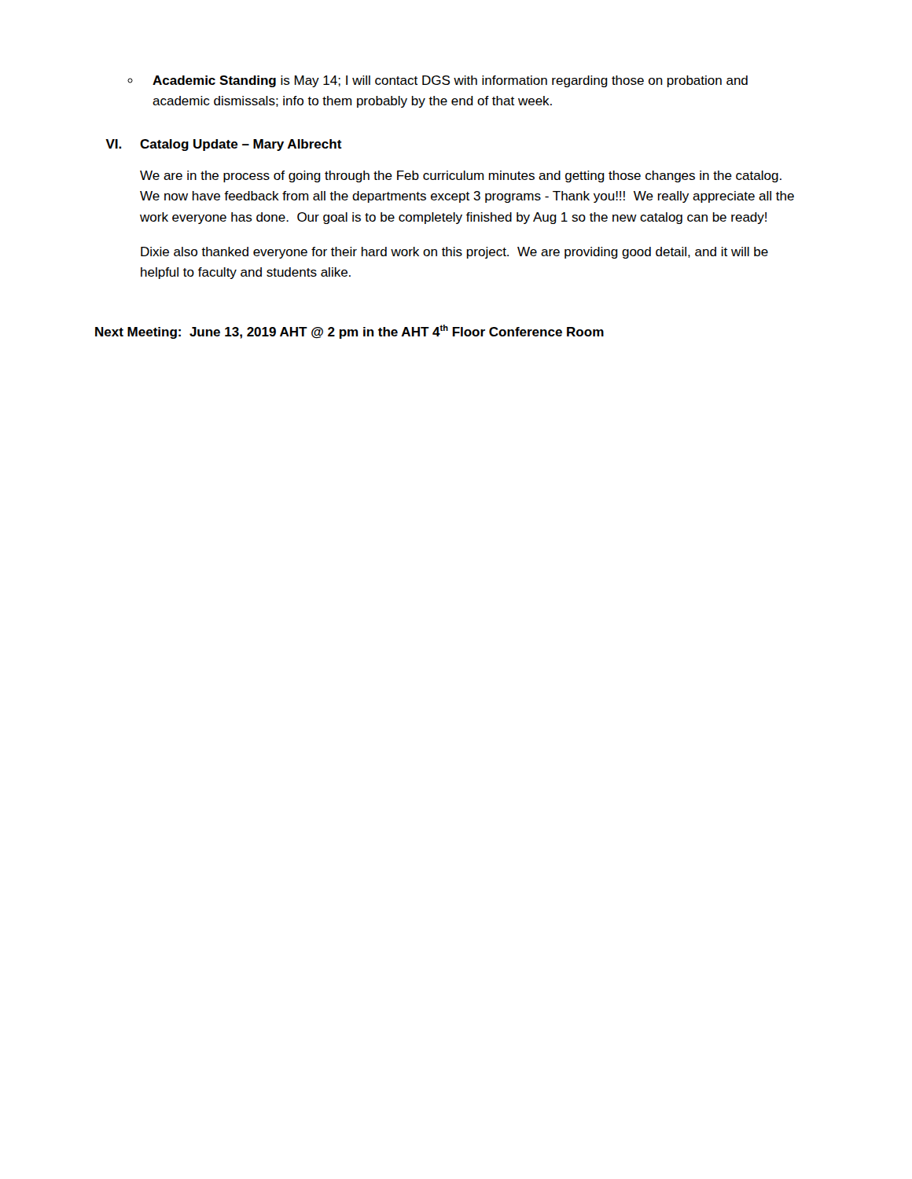Academic Standing is May 14; I will contact DGS with information regarding those on probation and academic dismissals; info to them probably by the end of that week.
Catalog Update – Mary Albrecht
We are in the process of going through the Feb curriculum minutes and getting those changes in the catalog. We now have feedback from all the departments except 3 programs - Thank you!!! We really appreciate all the work everyone has done. Our goal is to be completely finished by Aug 1 so the new catalog can be ready!
Dixie also thanked everyone for their hard work on this project. We are providing good detail, and it will be helpful to faculty and students alike.
Next Meeting: June 13, 2019 AHT @ 2 pm in the AHT 4th Floor Conference Room